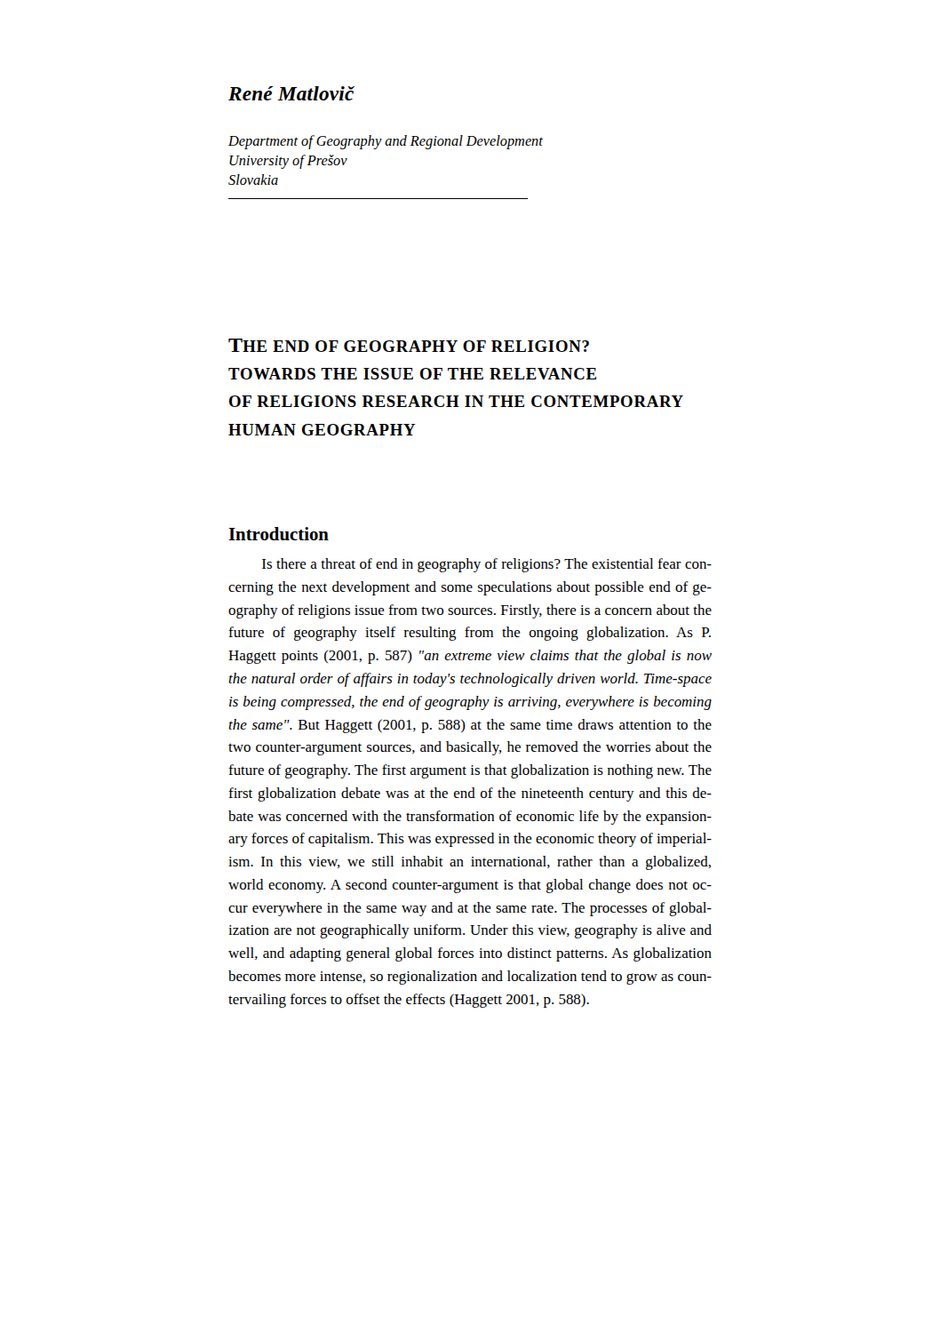René Matlovič
Department of Geography and Regional Development University of Prešov Slovakia
THE END OF GEOGRAPHY OF RELIGION? TOWARDS THE ISSUE OF THE RELEVANCE OF RELIGIONS RESEARCH IN THE CONTEMPORARY HUMAN GEOGRAPHY
Introduction
Is there a threat of end in geography of religions? The existential fear concerning the next development and some speculations about possible end of geography of religions issue from two sources. Firstly, there is a concern about the future of geography itself resulting from the ongoing globalization. As P. Haggett points (2001, p. 587) "an extreme view claims that the global is now the natural order of affairs in today's technologically driven world. Time-space is being compressed, the end of geography is arriving, everywhere is becoming the same". But Haggett (2001, p. 588) at the same time draws attention to the two counter-argument sources, and basically, he removed the worries about the future of geography. The first argument is that globalization is nothing new. The first globalization debate was at the end of the nineteenth century and this debate was concerned with the transformation of economic life by the expansionary forces of capitalism. This was expressed in the economic theory of imperialism. In this view, we still inhabit an international, rather than a globalized, world economy. A second counter-argument is that global change does not occur everywhere in the same way and at the same rate. The processes of globalization are not geographically uniform. Under this view, geography is alive and well, and adapting general global forces into distinct patterns. As globalization becomes more intense, so regionalization and localization tend to grow as countervailing forces to offset the effects (Haggett 2001, p. 588).